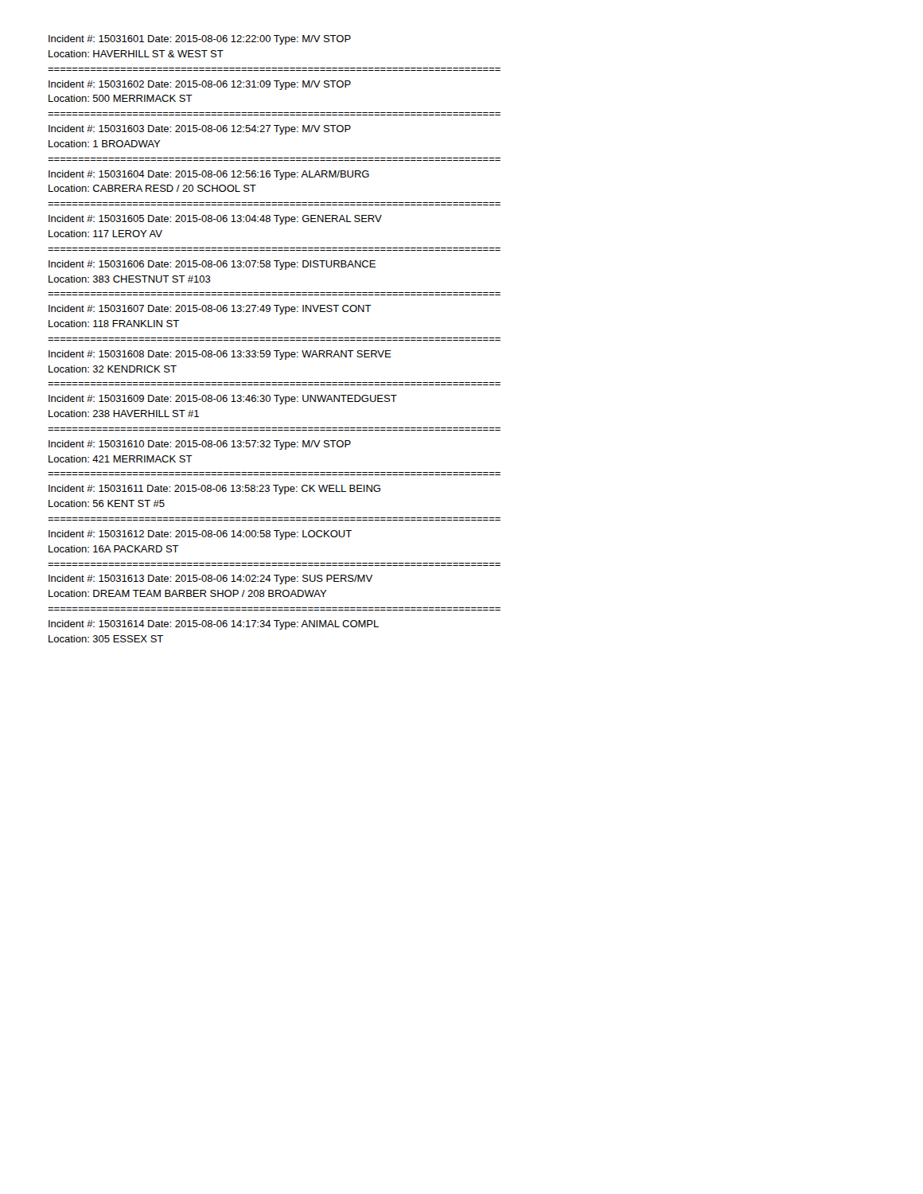Incident #: 15031601 Date: 2015-08-06 12:22:00 Type: M/V STOP
Location: HAVERHILL ST & WEST ST
===========================================================================
Incident #: 15031602 Date: 2015-08-06 12:31:09 Type: M/V STOP
Location: 500 MERRIMACK ST
===========================================================================
Incident #: 15031603 Date: 2015-08-06 12:54:27 Type: M/V STOP
Location: 1 BROADWAY
===========================================================================
Incident #: 15031604 Date: 2015-08-06 12:56:16 Type: ALARM/BURG
Location: CABRERA RESD / 20 SCHOOL ST
===========================================================================
Incident #: 15031605 Date: 2015-08-06 13:04:48 Type: GENERAL SERV
Location: 117 LEROY AV
===========================================================================
Incident #: 15031606 Date: 2015-08-06 13:07:58 Type: DISTURBANCE
Location: 383 CHESTNUT ST #103
===========================================================================
Incident #: 15031607 Date: 2015-08-06 13:27:49 Type: INVEST CONT
Location: 118 FRANKLIN ST
===========================================================================
Incident #: 15031608 Date: 2015-08-06 13:33:59 Type: WARRANT SERVE
Location: 32 KENDRICK ST
===========================================================================
Incident #: 15031609 Date: 2015-08-06 13:46:30 Type: UNWANTEDGUEST
Location: 238 HAVERHILL ST #1
===========================================================================
Incident #: 15031610 Date: 2015-08-06 13:57:32 Type: M/V STOP
Location: 421 MERRIMACK ST
===========================================================================
Incident #: 15031611 Date: 2015-08-06 13:58:23 Type: CK WELL BEING
Location: 56 KENT ST #5
===========================================================================
Incident #: 15031612 Date: 2015-08-06 14:00:58 Type: LOCKOUT
Location: 16A PACKARD ST
===========================================================================
Incident #: 15031613 Date: 2015-08-06 14:02:24 Type: SUS PERS/MV
Location: DREAM TEAM BARBER SHOP / 208 BROADWAY
===========================================================================
Incident #: 15031614 Date: 2015-08-06 14:17:34 Type: ANIMAL COMPL
Location: 305 ESSEX ST